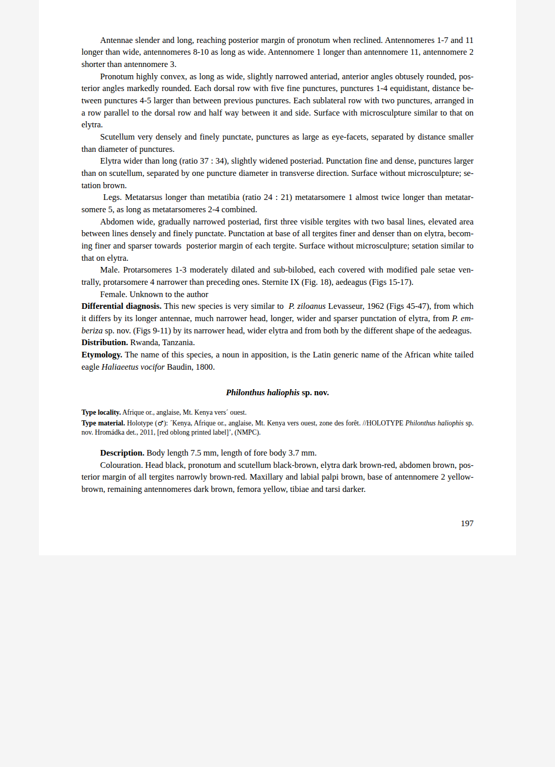Antennae slender and long, reaching posterior margin of pronotum when reclined. Antennomeres 1-7 and 11 longer than wide, antennomeres 8-10 as long as wide. Antennomere 1 longer than antennomere 11, antennomere 2 shorter than antennomere 3.
Pronotum highly convex, as long as wide, slightly narrowed anteriad, anterior angles obtusely rounded, posterior angles markedly rounded. Each dorsal row with five fine punctures, punctures 1-4 equidistant, distance between punctures 4-5 larger than between previous punctures. Each sublateral row with two punctures, arranged in a row parallel to the dorsal row and half way between it and side. Surface with microsculpture similar to that on elytra.
Scutellum very densely and finely punctate, punctures as large as eye-facets, separated by distance smaller than diameter of punctures.
Elytra wider than long (ratio 37 : 34), slightly widened posteriad. Punctation fine and dense, punctures larger than on scutellum, separated by one puncture diameter in transverse direction. Surface without microsculpture; setation brown.
Legs. Metatarsus longer than metatibia (ratio 24 : 21) metatarsomere 1 almost twice longer than metatarsomere 5, as long as metatarsomeres 2-4 combined.
Abdomen wide, gradually narrowed posteriad, first three visible tergites with two basal lines, elevated area between lines densely and finely punctate. Punctation at base of all tergites finer and denser than on elytra, becoming finer and sparser towards posterior margin of each tergite. Surface without microsculpture; setation similar to that on elytra.
Male. Protarsomeres 1-3 moderately dilated and sub-bilobed, each covered with modified pale setae ventrally, protarsomere 4 narrower than preceding ones. Sternite IX (Fig. 18), aedeagus (Figs 15-17).
Female. Unknown to the author
Differential diagnosis. This new species is very similar to P. ziloanus Levasseur, 1962 (Figs 45-47), from which it differs by its longer antennae, much narrower head, longer, wider and sparser punctation of elytra, from P. emberiza sp. nov. (Figs 9-11) by its narrower head, wider elytra and from both by the different shape of the aedeagus.
Distribution. Rwanda, Tanzania.
Etymology. The name of this species, a noun in apposition, is the Latin generic name of the African white tailed eagle Haliaeetus vocifor Baudin, 1800.
Philonthus haliophis sp. nov.
Type locality. Afrique or., anglaise, Mt. Kenya vers´ ouest.
Type material. Holotype (♂): ´Kenya, Afrique or., anglaise, Mt. Kenya vers ouest, zone des forêt. //HOLOTYPE Philonthus haliophis sp. nov. Hromádka det., 2011, [red oblong printed label]’, (NMPC).
Description. Body length 7.5 mm, length of fore body 3.7 mm.
Colouration. Head black, pronotum and scutellum black-brown, elytra dark brown-red, abdomen brown, posterior margin of all tergites narrowly brown-red. Maxillary and labial palpi brown, base of antennomere 2 yellow-brown, remaining antennomeres dark brown, femora yellow, tibiae and tarsi darker.
197